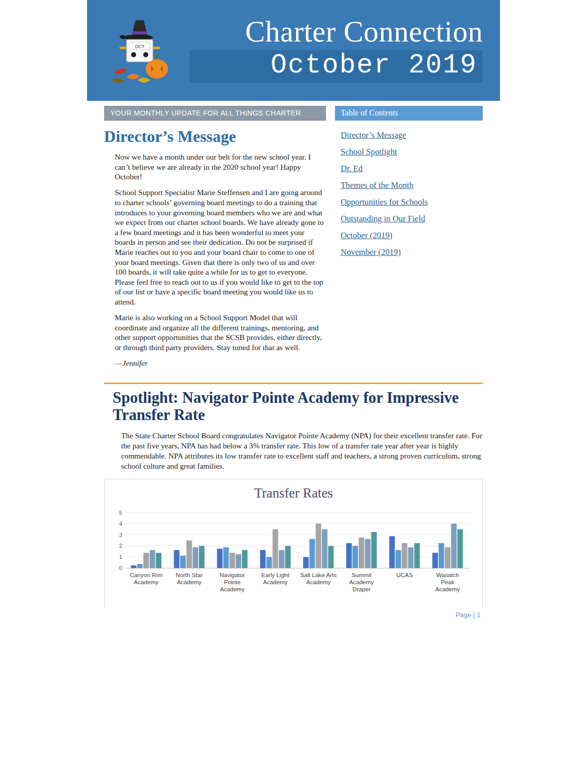OCT
Charter Connection
October 2019
YOUR MONTHLY UPDATE FOR ALL THINGS CHARTER
Table of Contents
Director’s Message
Now we have a month under our belt for the new school year. I can’t believe we are already in the 2020 school year! Happy October!
School Support Specialist Marie Steffensen and I are going around to charter schools’ governing board meetings to do a training that introduces to your governing board members who we are and what we expect from our charter school boards. We have already gone to a few board meetings and it has been wonderful to meet your boards in person and see their dedication. Do not be surprised if Marie reaches out to you and your board chair to come to one of your board meetings. Given that there is only two of us and over 100 boards, it will take quite a while for us to get to everyone. Please feel free to reach out to us if you would like to get to the top of our list or have a specific board meeting you would like us to attend.
Marie is also working on a School Support Model that will coordinate and organize all the different trainings, mentoring, and other support opportunities that the SCSB provides, either directly, or through third party providers. Stay tuned for that as well.
—Jennifer
Director’s Message
School Spotlight
Dr. Ed
Themes of the Month
Opportunities for Schools
Outstanding in Our Field
October (2019)
November (2019)
Spotlight: Navigator Pointe Academy for Impressive Transfer Rate
The State Charter School Board congratulates Navigator Pointe Academy (NPA) for their excellent transfer rate. For the past five years, NPA has had below a 3% transfer rate. This low of a transfer rate year after year is highly commendable. NPA attributes its low transfer rate to excellent staff and teachers, a strong proven curriculum, strong school culture and great families.
Transfer Rates
5 4 3 2 1 0 Canyon RimAcademy North StarAcademy NavigatorPointeAcademy Early LightAcademy Salt Lake ArtsAcademy SummitAcademyDraper UCAS WasatchPeakAcademy
Page | 1